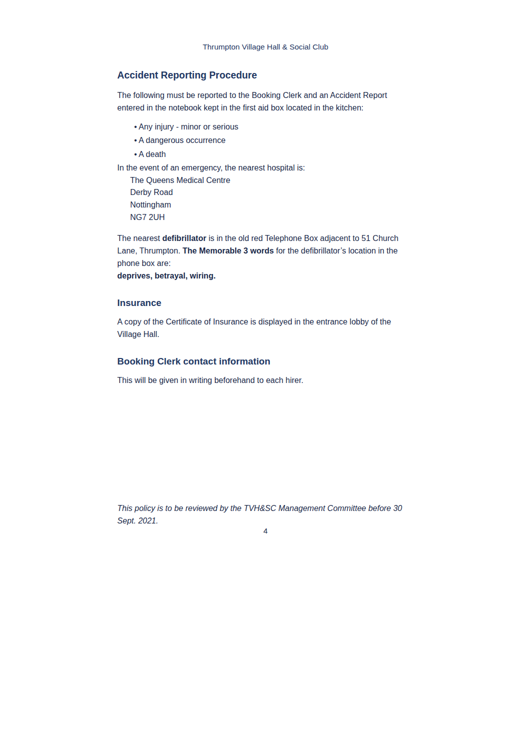Thrumpton Village Hall & Social Club
Accident Reporting Procedure
The following must be reported to the Booking Clerk and an Accident Report entered in the notebook kept in the first aid box located in the kitchen:
Any injury - minor or serious
A dangerous occurrence
A death
In the event of an emergency, the nearest hospital is:
The Queens Medical Centre
Derby Road
Nottingham
NG7 2UH
The nearest defibrillator is in the old red Telephone Box adjacent to 51 Church Lane, Thrumpton. The Memorable 3 words for the defibrillator’s location in the phone box are:
deprives, betrayal, wiring.
Insurance
A copy of the Certificate of Insurance is displayed in the entrance lobby of the Village Hall.
Booking Clerk contact information
This will be given in writing beforehand to each hirer.
This policy is to be reviewed by the TVH&SC Management Committee before 30 Sept. 2021.
4